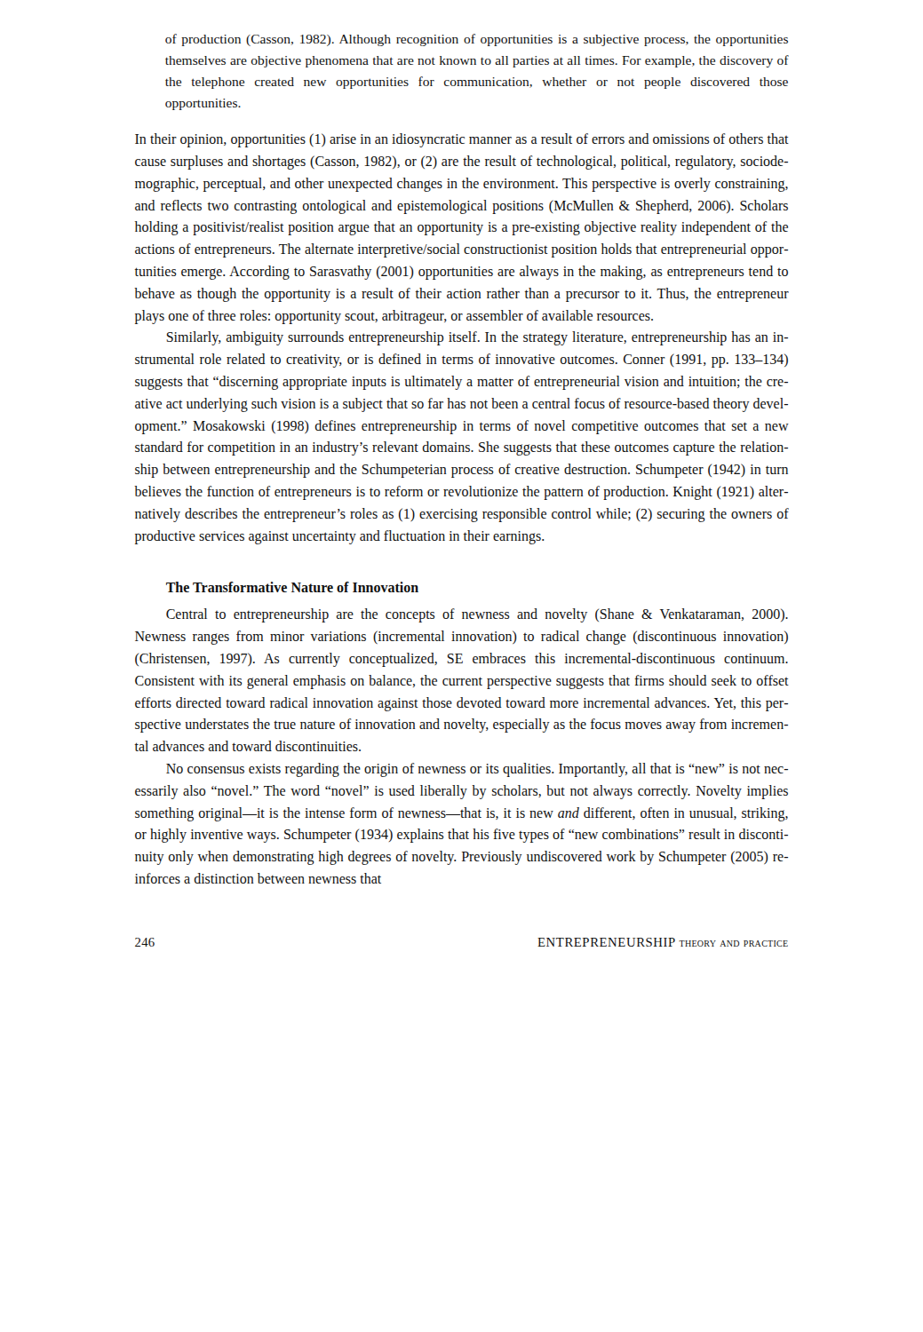of production (Casson, 1982). Although recognition of opportunities is a subjective process, the opportunities themselves are objective phenomena that are not known to all parties at all times. For example, the discovery of the telephone created new opportunities for communication, whether or not people discovered those opportunities.
In their opinion, opportunities (1) arise in an idiosyncratic manner as a result of errors and omissions of others that cause surpluses and shortages (Casson, 1982), or (2) are the result of technological, political, regulatory, sociodemographic, perceptual, and other unexpected changes in the environment. This perspective is overly constraining, and reflects two contrasting ontological and epistemological positions (McMullen & Shepherd, 2006). Scholars holding a positivist/realist position argue that an opportunity is a pre-existing objective reality independent of the actions of entrepreneurs. The alternate interpretive/social constructionist position holds that entrepreneurial opportunities emerge. According to Sarasvathy (2001) opportunities are always in the making, as entrepreneurs tend to behave as though the opportunity is a result of their action rather than a precursor to it. Thus, the entrepreneur plays one of three roles: opportunity scout, arbitrageur, or assembler of available resources.
Similarly, ambiguity surrounds entrepreneurship itself. In the strategy literature, entrepreneurship has an instrumental role related to creativity, or is defined in terms of innovative outcomes. Conner (1991, pp. 133–134) suggests that “discerning appropriate inputs is ultimately a matter of entrepreneurial vision and intuition; the creative act underlying such vision is a subject that so far has not been a central focus of resource-based theory development.” Mosakowski (1998) defines entrepreneurship in terms of novel competitive outcomes that set a new standard for competition in an industry’s relevant domains. She suggests that these outcomes capture the relationship between entrepreneurship and the Schumpeterian process of creative destruction. Schumpeter (1942) in turn believes the function of entrepreneurs is to reform or revolutionize the pattern of production. Knight (1921) alternatively describes the entrepreneur’s roles as (1) exercising responsible control while; (2) securing the owners of productive services against uncertainty and fluctuation in their earnings.
The Transformative Nature of Innovation
Central to entrepreneurship are the concepts of newness and novelty (Shane & Venkataraman, 2000). Newness ranges from minor variations (incremental innovation) to radical change (discontinuous innovation) (Christensen, 1997). As currently conceptualized, SE embraces this incremental-discontinuous continuum. Consistent with its general emphasis on balance, the current perspective suggests that firms should seek to offset efforts directed toward radical innovation against those devoted toward more incremental advances. Yet, this perspective understates the true nature of innovation and novelty, especially as the focus moves away from incremental advances and toward discontinuities.
No consensus exists regarding the origin of newness or its qualities. Importantly, all that is “new” is not necessarily also “novel.” The word “novel” is used liberally by scholars, but not always correctly. Novelty implies something original—it is the intense form of newness—that is, it is new and different, often in unusual, striking, or highly inventive ways. Schumpeter (1934) explains that his five types of “new combinations” result in discontinuity only when demonstrating high degrees of novelty. Previously undiscovered work by Schumpeter (2005) reinforces a distinction between newness that
246 Entrepreneurship Theory and Practice